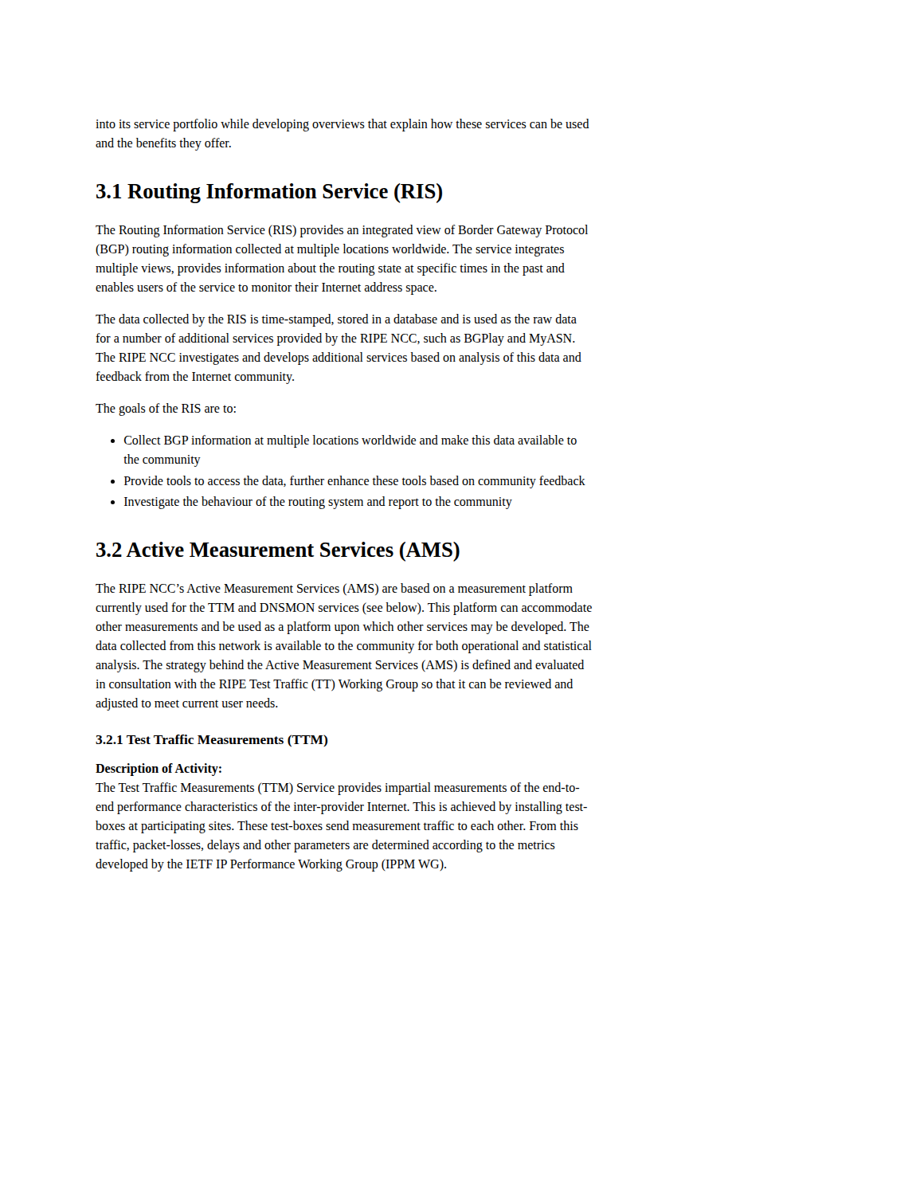into its service portfolio while developing overviews that explain how these services can be used and the benefits they offer.
3.1 Routing Information Service (RIS)
The Routing Information Service (RIS) provides an integrated view of Border Gateway Protocol (BGP) routing information collected at multiple locations worldwide. The service integrates multiple views, provides information about the routing state at specific times in the past and enables users of the service to monitor their Internet address space.
The data collected by the RIS is time-stamped, stored in a database and is used as the raw data for a number of additional services provided by the RIPE NCC, such as BGPlay and MyASN. The RIPE NCC investigates and develops additional services based on analysis of this data and feedback from the Internet community.
The goals of the RIS are to:
Collect BGP information at multiple locations worldwide and make this data available to the community
Provide tools to access the data, further enhance these tools based on community feedback
Investigate the behaviour of the routing system and report to the community
3.2 Active Measurement Services (AMS)
The RIPE NCC’s Active Measurement Services (AMS) are based on a measurement platform currently used for the TTM and DNSMON services (see below). This platform can accommodate other measurements and be used as a platform upon which other services may be developed. The data collected from this network is available to the community for both operational and statistical analysis. The strategy behind the Active Measurement Services (AMS) is defined and evaluated in consultation with the RIPE Test Traffic (TT) Working Group so that it can be reviewed and adjusted to meet current user needs.
3.2.1 Test Traffic Measurements (TTM)
Description of Activity:
The Test Traffic Measurements (TTM) Service provides impartial measurements of the end-to-end performance characteristics of the inter-provider Internet. This is achieved by installing test-boxes at participating sites. These test-boxes send measurement traffic to each other. From this traffic, packet-losses, delays and other parameters are determined according to the metrics developed by the IETF IP Performance Working Group (IPPM WG).